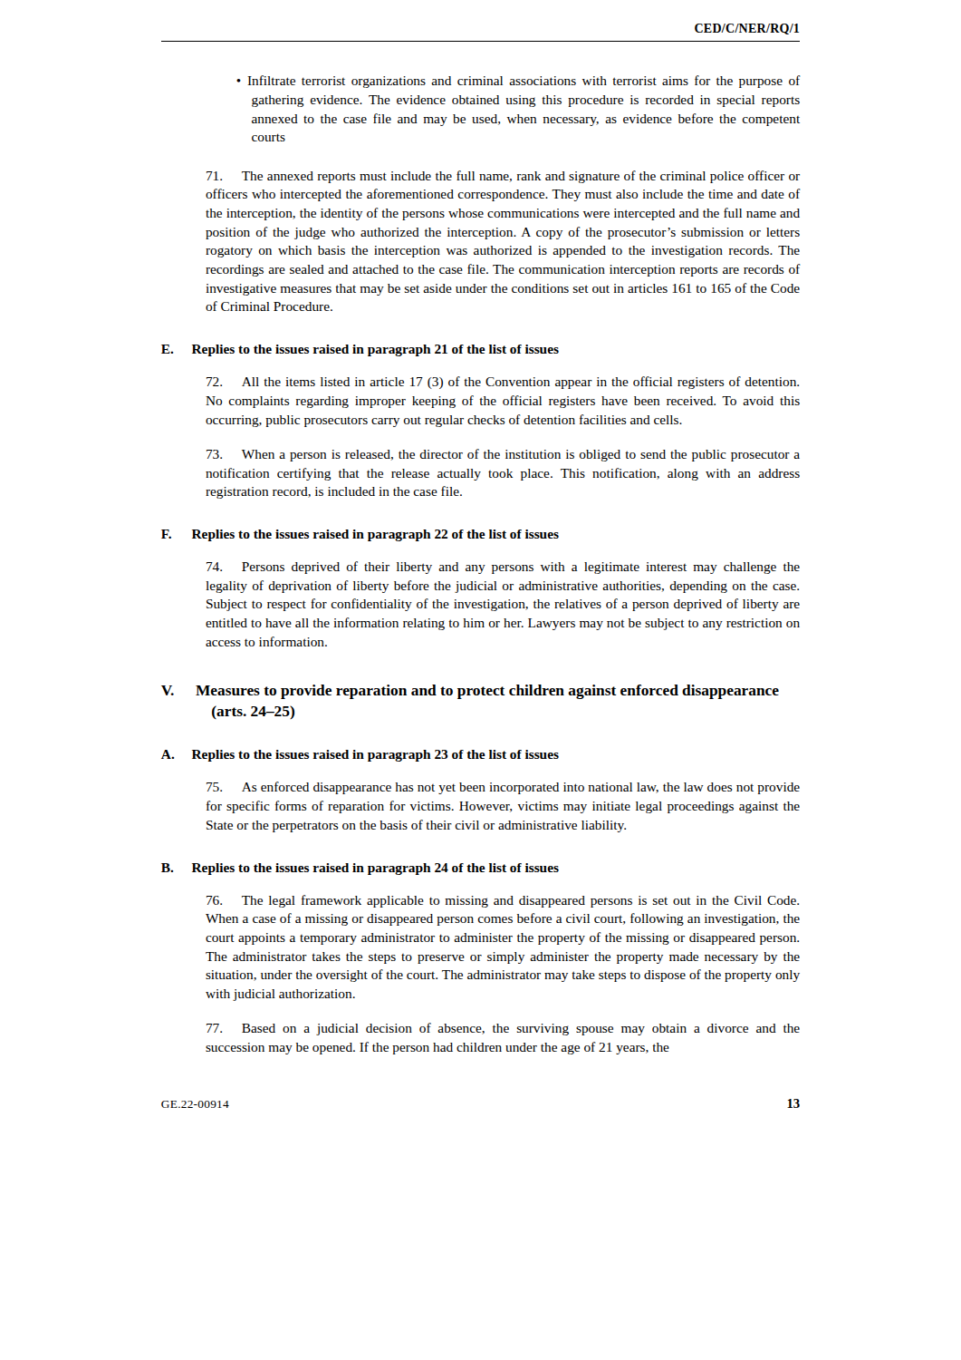CED/C/NER/RQ/1
•Infiltrate terrorist organizations and criminal associations with terrorist aims for the purpose of gathering evidence. The evidence obtained using this procedure is recorded in special reports annexed to the case file and may be used, when necessary, as evidence before the competent courts
71. The annexed reports must include the full name, rank and signature of the criminal police officer or officers who intercepted the aforementioned correspondence. They must also include the time and date of the interception, the identity of the persons whose communications were intercepted and the full name and position of the judge who authorized the interception. A copy of the prosecutor’s submission or letters rogatory on which basis the interception was authorized is appended to the investigation records. The recordings are sealed and attached to the case file. The communication interception reports are records of investigative measures that may be set aside under the conditions set out in articles 161 to 165 of the Code of Criminal Procedure.
E. Replies to the issues raised in paragraph 21 of the list of issues
72. All the items listed in article 17 (3) of the Convention appear in the official registers of detention. No complaints regarding improper keeping of the official registers have been received. To avoid this occurring, public prosecutors carry out regular checks of detention facilities and cells.
73. When a person is released, the director of the institution is obliged to send the public prosecutor a notification certifying that the release actually took place. This notification, along with an address registration record, is included in the case file.
F. Replies to the issues raised in paragraph 22 of the list of issues
74. Persons deprived of their liberty and any persons with a legitimate interest may challenge the legality of deprivation of liberty before the judicial or administrative authorities, depending on the case. Subject to respect for confidentiality of the investigation, the relatives of a person deprived of liberty are entitled to have all the information relating to him or her. Lawyers may not be subject to any restriction on access to information.
V. Measures to provide reparation and to protect children against enforced disappearance (arts. 24–25)
A. Replies to the issues raised in paragraph 23 of the list of issues
75. As enforced disappearance has not yet been incorporated into national law, the law does not provide for specific forms of reparation for victims. However, victims may initiate legal proceedings against the State or the perpetrators on the basis of their civil or administrative liability.
B. Replies to the issues raised in paragraph 24 of the list of issues
76. The legal framework applicable to missing and disappeared persons is set out in the Civil Code. When a case of a missing or disappeared person comes before a civil court, following an investigation, the court appoints a temporary administrator to administer the property of the missing or disappeared person. The administrator takes the steps to preserve or simply administer the property made necessary by the situation, under the oversight of the court. The administrator may take steps to dispose of the property only with judicial authorization.
77. Based on a judicial decision of absence, the surviving spouse may obtain a divorce and the succession may be opened. If the person had children under the age of 21 years, the
GE.22-00914 13